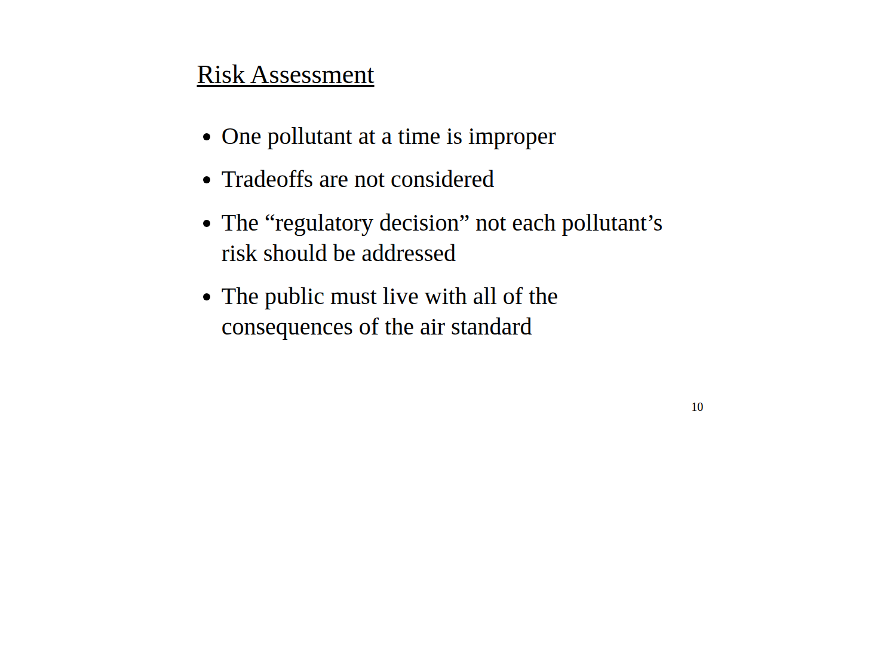Risk Assessment
One pollutant at a time is improper
Tradeoffs are not considered
The “regulatory decision” not each pollutant’s risk should be addressed
The public must live with all of the consequences of the air standard
10